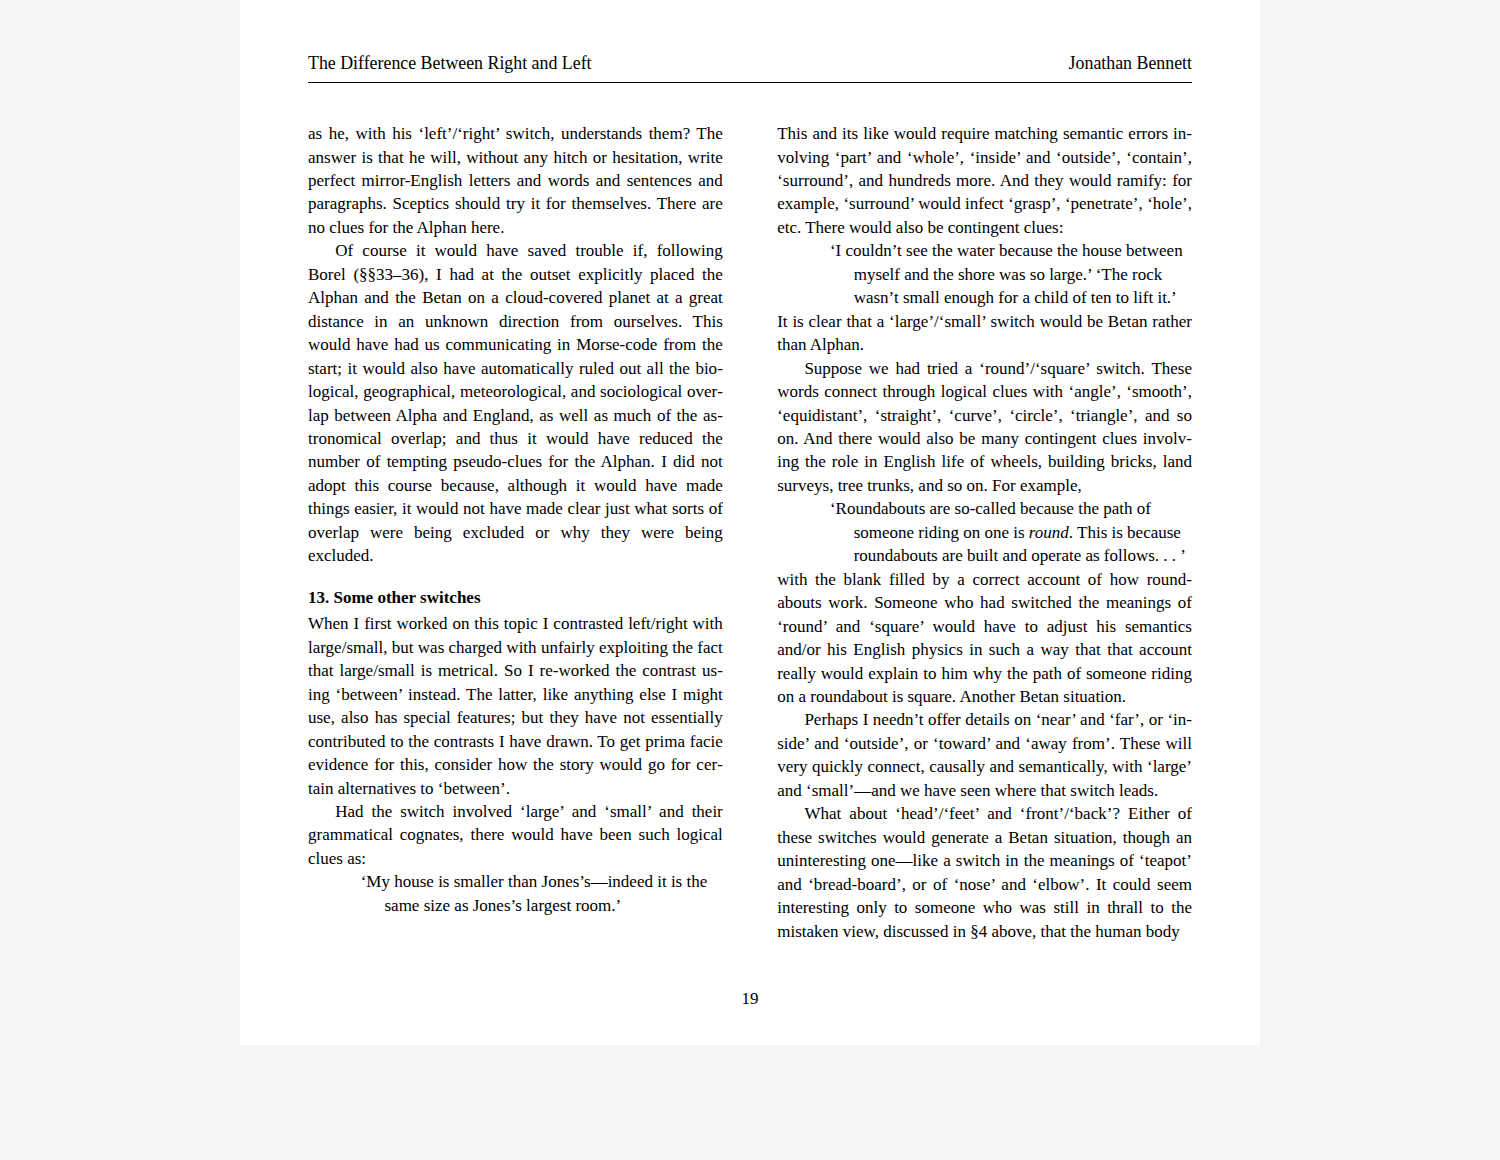The Difference Between Right and Left Jonathan Bennett
as he, with his ‘left’/‘right’ switch, understands them? The answer is that he will, without any hitch or hesitation, write perfect mirror-English letters and words and sentences and paragraphs. Sceptics should try it for themselves. There are no clues for the Alphan here.
Of course it would have saved trouble if, following Borel (§§33–36), I had at the outset explicitly placed the Alphan and the Betan on a cloud-covered planet at a great distance in an unknown direction from ourselves. This would have had us communicating in Morse-code from the start; it would also have automatically ruled out all the biological, geographical, meteorological, and sociological overlap between Alpha and England, as well as much of the astronomical overlap; and thus it would have reduced the number of tempting pseudo-clues for the Alphan. I did not adopt this course because, although it would have made things easier, it would not have made clear just what sorts of overlap were being excluded or why they were being excluded.
13. Some other switches
When I first worked on this topic I contrasted left/right with large/small, but was charged with unfairly exploiting the fact that large/small is metrical. So I re-worked the contrast using ‘between’ instead. The latter, like anything else I might use, also has special features; but they have not essentially contributed to the contrasts I have drawn. To get prima facie evidence for this, consider how the story would go for certain alternatives to ‘between’.
Had the switch involved ‘large’ and ‘small’ and their grammatical cognates, there would have been such logical clues as:
‘My house is smaller than Jones’s—indeed it is the same size as Jones’s largest room.’
This and its like would require matching semantic errors involving ‘part’ and ‘whole’, ‘inside’ and ‘outside’, ‘contain’, ‘surround’, and hundreds more. And they would ramify: for example, ‘surround’ would infect ‘grasp’, ‘penetrate’, ‘hole’, etc. There would also be contingent clues:
‘I couldn’t see the water because the house between myself and the shore was so large.’ ‘The rock wasn’t small enough for a child of ten to lift it.’
It is clear that a ‘large’/‘small’ switch would be Betan rather than Alphan.
Suppose we had tried a ‘round’/‘square’ switch. These words connect through logical clues with ‘angle’, ‘smooth’, ‘equidistant’, ‘straight’, ‘curve’, ‘circle’, ‘triangle’, and so on. And there would also be many contingent clues involving the role in English life of wheels, building bricks, land surveys, tree trunks, and so on. For example,
‘Roundabouts are so-called because the path of someone riding on one is round. This is because roundabouts are built and operate as follows. . . ’
with the blank filled by a correct account of how roundabouts work. Someone who had switched the meanings of ‘round’ and ‘square’ would have to adjust his semantics and/or his English physics in such a way that that account really would explain to him why the path of someone riding on a roundabout is square. Another Betan situation.
Perhaps I needn’t offer details on ‘near’ and ‘far’, or ‘inside’ and ‘outside’, or ‘toward’ and ‘away from’. These will very quickly connect, causally and semantically, with ‘large’ and ‘small’—and we have seen where that switch leads.
What about ‘head’/‘feet’ and ‘front’/‘back’? Either of these switches would generate a Betan situation, though an uninteresting one—like a switch in the meanings of ‘teapot’ and ‘bread-board’, or of ‘nose’ and ‘elbow’. It could seem interesting only to someone who was still in thrall to the mistaken view, discussed in §4 above, that the human body
19